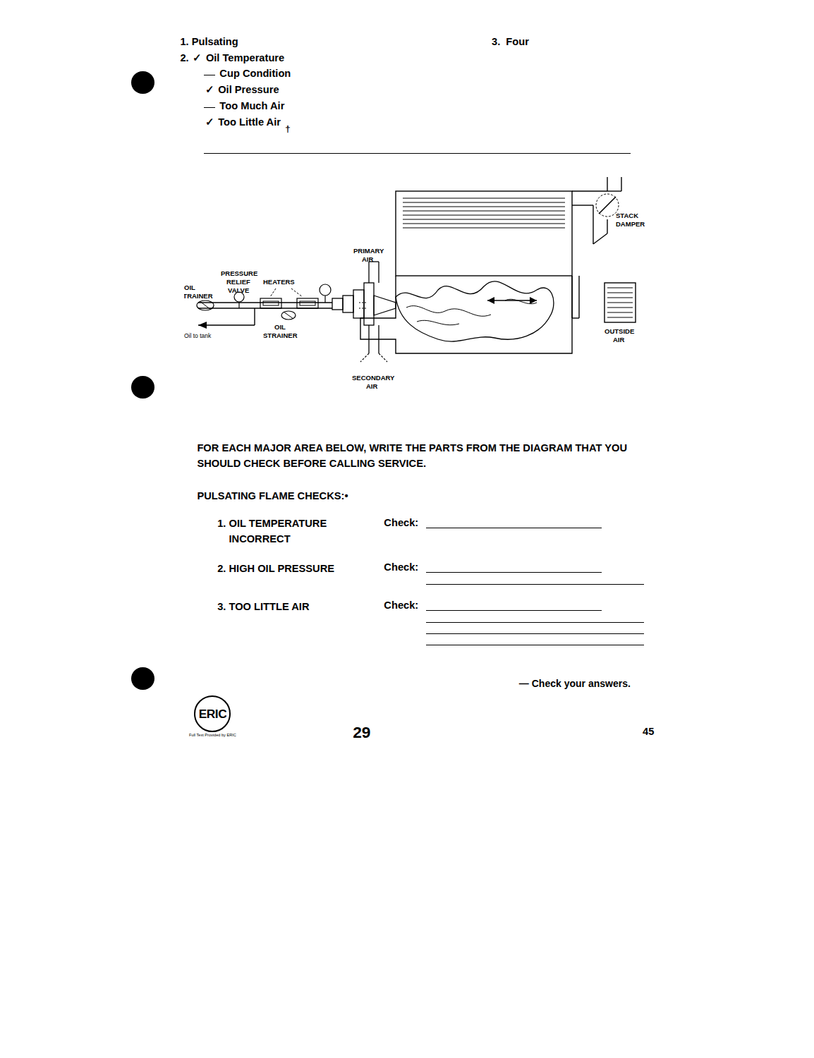3. Four
1. Pulsating
2. ✓ Oil Temperature
Cup Condition
✓ Oil Pressure
Too Much Air
✓ Too Little Air
†
STACK DAMPER OUTSIDE AIR PRIMARY AIR SECONDARY AIR OIL STRAINER PRESSURE RELIEF VALVE HEATERS OIL STRAINER Oil to tank
FOR EACH MAJOR AREA BELOW, WRITE THE PARTS FROM THE DIAGRAM THAT YOU SHOULD CHECK BEFORE CALLING SERVICE.
PULSATING FLAME CHECKS:•
| 1. OIL TEMPERATURE INCORRECT | Check: |
| 2. HIGH OIL PRESSURE | Check: |
| 3. TOO LITTLE AIR | Check: |
— Check your answers.
ERIC
Full Text Provided by ERIC
29
45